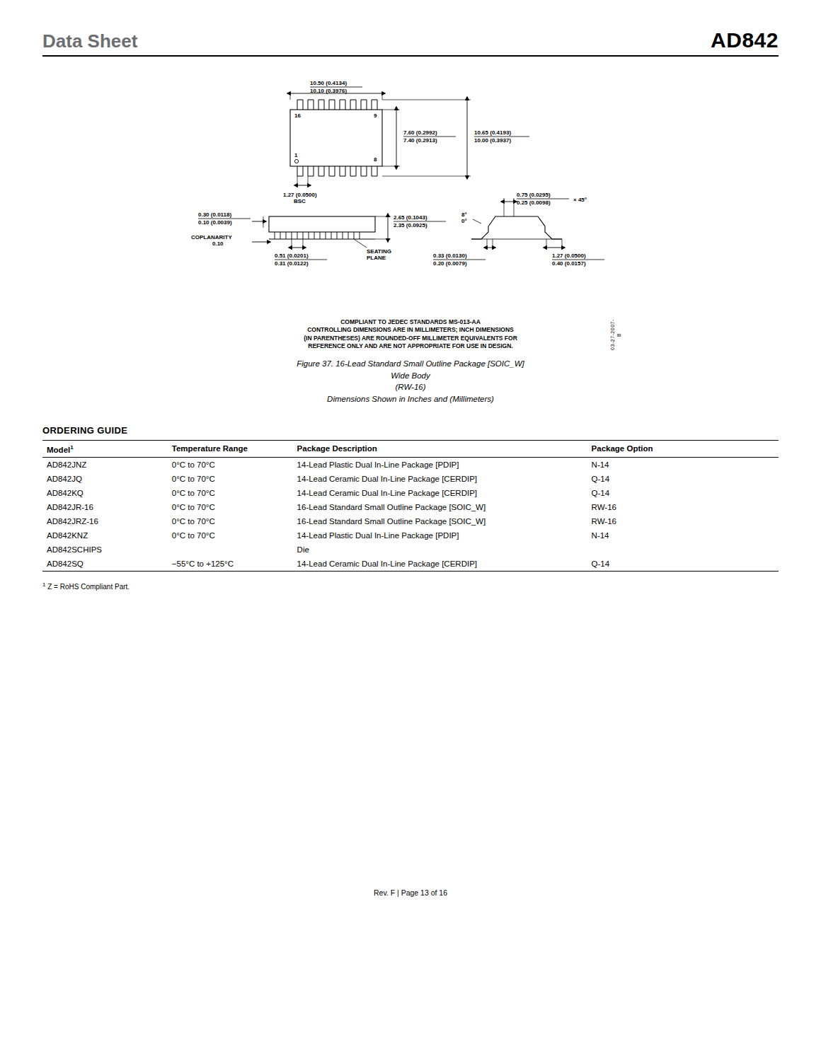Data Sheet
AD842
16 9 1 8 10.50 (0.4134) 10.10 (0.3976) 7.60 (0.2992) 7.40 (0.2913) 10.65 (0.4193) 10.00 (0.3937) 1.27 (0.0500) BSC 2.65 (0.1043) 2.35 (0.0925) 0.30 (0.0118) 0.10 (0.0039) COPLANARITY 0.10 0.51 (0.0201) 0.31 (0.0122) SEATING PLANE 0.75 (0.0295) 0.25 (0.0098) × 45° 8° 0° 0.33 (0.0130) 0.20 (0.0079) 1.27 (0.0500) 0.40 (0.0157)
COMPLIANT TO JEDEC STANDARDS MS-013-AA
CONTROLLING DIMENSIONS ARE IN MILLIMETERS; INCH DIMENSIONS
(IN PARENTHESES) ARE ROUNDED-OFF MILLIMETER EQUIVALENTS FOR
REFERENCE ONLY AND ARE NOT APPROPRIATE FOR USE IN DESIGN. 03-27-2007-B
Figure 37. 16-Lead Standard Small Outline Package [SOIC_W]
Wide Body
(RW-16)
Dimensions Shown in Inches and (Millimeters)
ORDERING GUIDE
| Model 1 | Temperature Range | Package Description | Package Option |
| --- | --- | --- | --- |
| AD842JNZ | 0°C to 70°C | 14-Lead Plastic Dual In-Line Package [PDIP] | N-14 |
| AD842JQ | 0°C to 70°C | 14-Lead Ceramic Dual In-Line Package [CERDIP] | Q-14 |
| AD842KQ | 0°C to 70°C | 14-Lead Ceramic Dual In-Line Package [CERDIP] | Q-14 |
| AD842JR-16 | 0°C to 70°C | 16-Lead Standard Small Outline Package [SOIC_W] | RW-16 |
| AD842JRZ-16 | 0°C to 70°C | 16-Lead Standard Small Outline Package [SOIC_W] | RW-16 |
| AD842KNZ | 0°C to 70°C | 14-Lead Plastic Dual In-Line Package [PDIP] | N-14 |
| AD842SCHIPS | | Die | |
| AD842SQ | −55°C to +125°C | 14-Lead Ceramic Dual In-Line Package [CERDIP] | Q-14 |
1 Z = RoHS Compliant Part.
Rev. F | Page 13 of 16